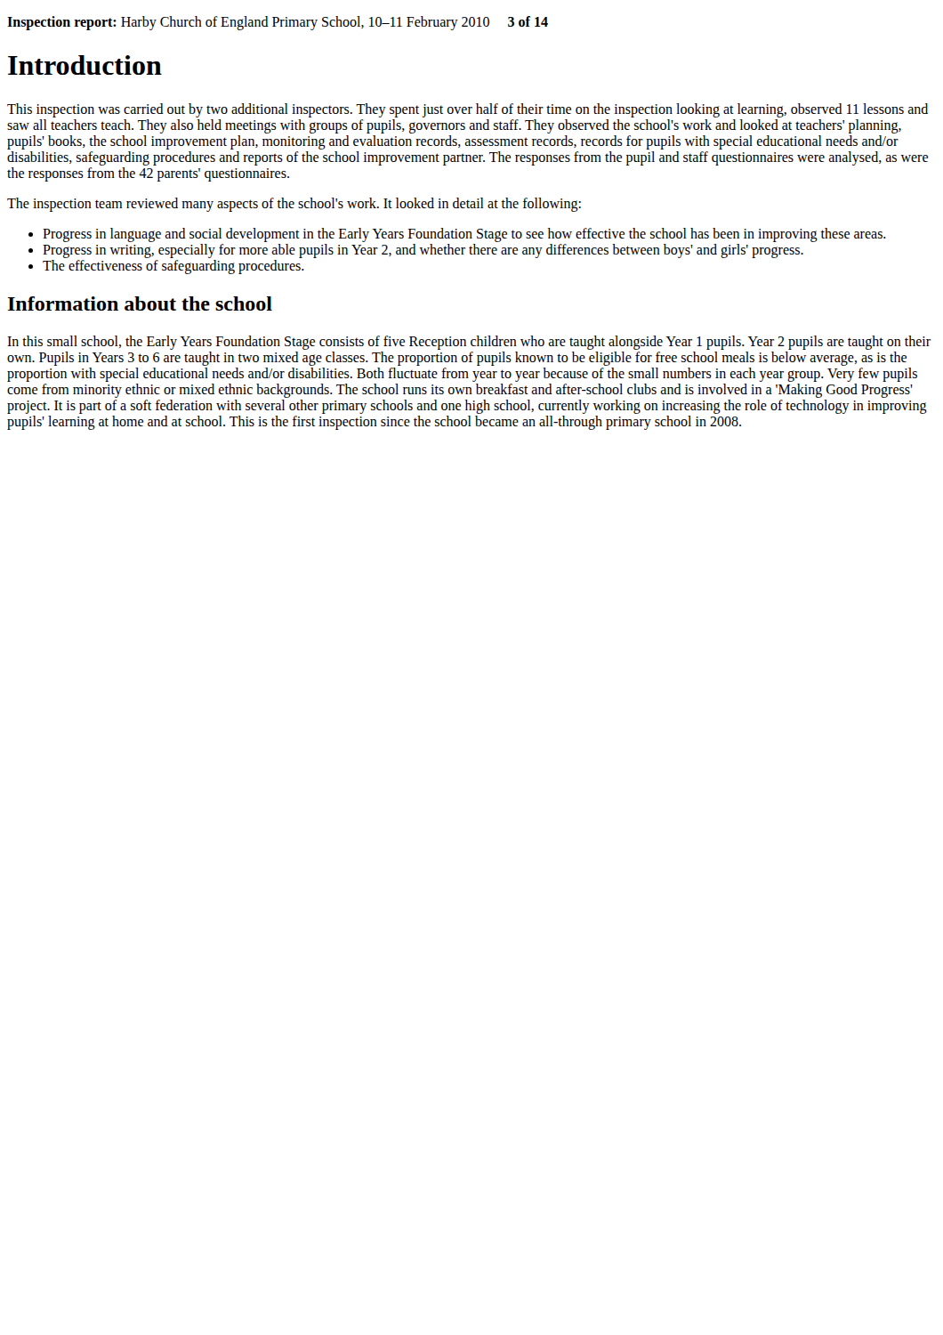Inspection report: Harby Church of England Primary School, 10–11 February 2010 3 of 14
Introduction
This inspection was carried out by two additional inspectors. They spent just over half of their time on the inspection looking at learning, observed 11 lessons and saw all teachers teach. They also held meetings with groups of pupils, governors and staff. They observed the school's work and looked at teachers' planning, pupils' books, the school improvement plan, monitoring and evaluation records, assessment records, records for pupils with special educational needs and/or disabilities, safeguarding procedures and reports of the school improvement partner. The responses from the pupil and staff questionnaires were analysed, as were the responses from the 42 parents' questionnaires.
The inspection team reviewed many aspects of the school's work. It looked in detail at the following:
Progress in language and social development in the Early Years Foundation Stage to see how effective the school has been in improving these areas.
Progress in writing, especially for more able pupils in Year 2, and whether there are any differences between boys' and girls' progress.
The effectiveness of safeguarding procedures.
Information about the school
In this small school, the Early Years Foundation Stage consists of five Reception children who are taught alongside Year 1 pupils. Year 2 pupils are taught on their own. Pupils in Years 3 to 6 are taught in two mixed age classes. The proportion of pupils known to be eligible for free school meals is below average, as is the proportion with special educational needs and/or disabilities. Both fluctuate from year to year because of the small numbers in each year group. Very few pupils come from minority ethnic or mixed ethnic backgrounds. The school runs its own breakfast and after-school clubs and is involved in a 'Making Good Progress' project. It is part of a soft federation with several other primary schools and one high school, currently working on increasing the role of technology in improving pupils' learning at home and at school. This is the first inspection since the school became an all-through primary school in 2008.